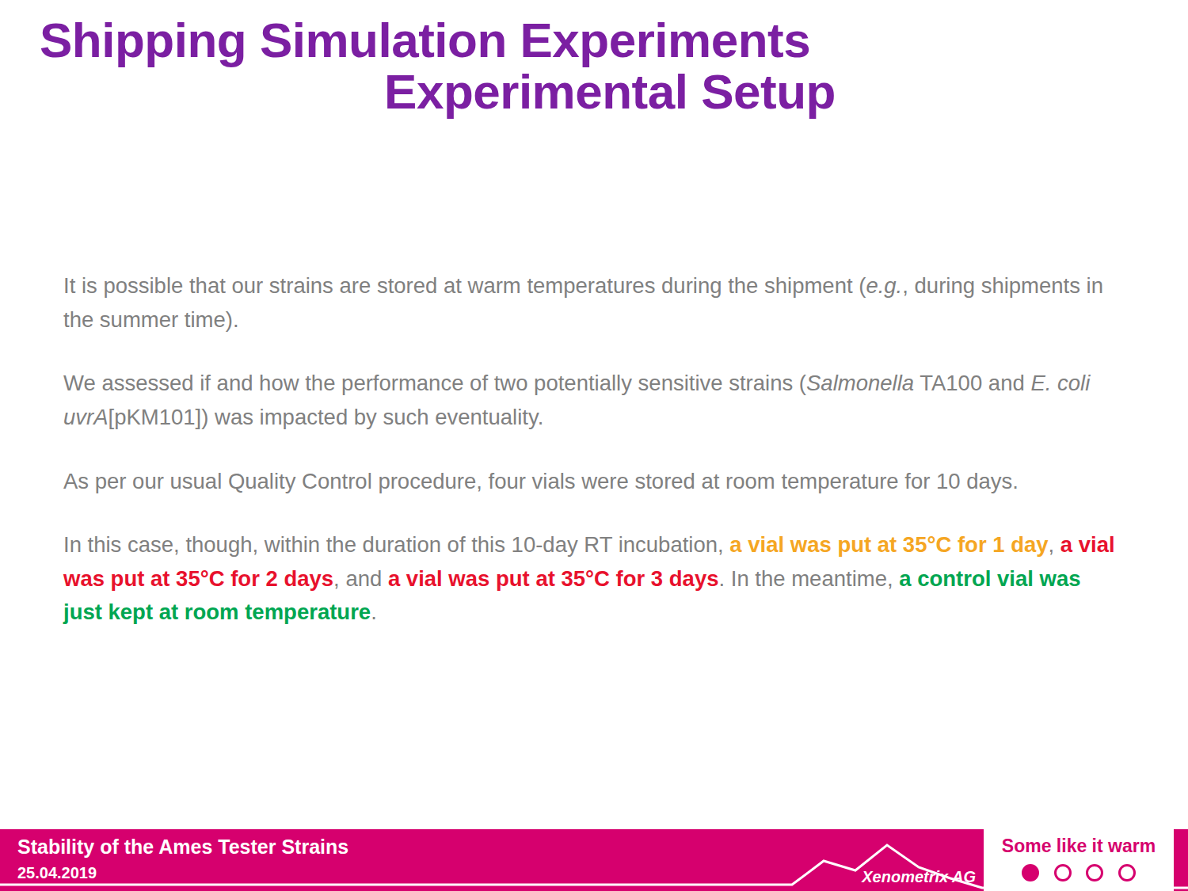Shipping Simulation Experiments Experimental Setup
It is possible that our strains are stored at warm temperatures during the shipment (e.g., during shipments in the summer time).
We assessed if and how the performance of two potentially sensitive strains (Salmonella TA100 and E. coli uvrA[pKM101]) was impacted by such eventuality.
As per our usual Quality Control procedure, four vials were stored at room temperature for 10 days.
In this case, though, within the duration of this 10-day RT incubation, a vial was put at 35°C for 1 day, a vial was put at 35°C for 2 days, and a vial was put at 35°C for 3 days. In the meantime, a control vial was just kept at room temperature.
Stability of the Ames Tester Strains
25.04.2019
Xenometrix AG
Some like it warm